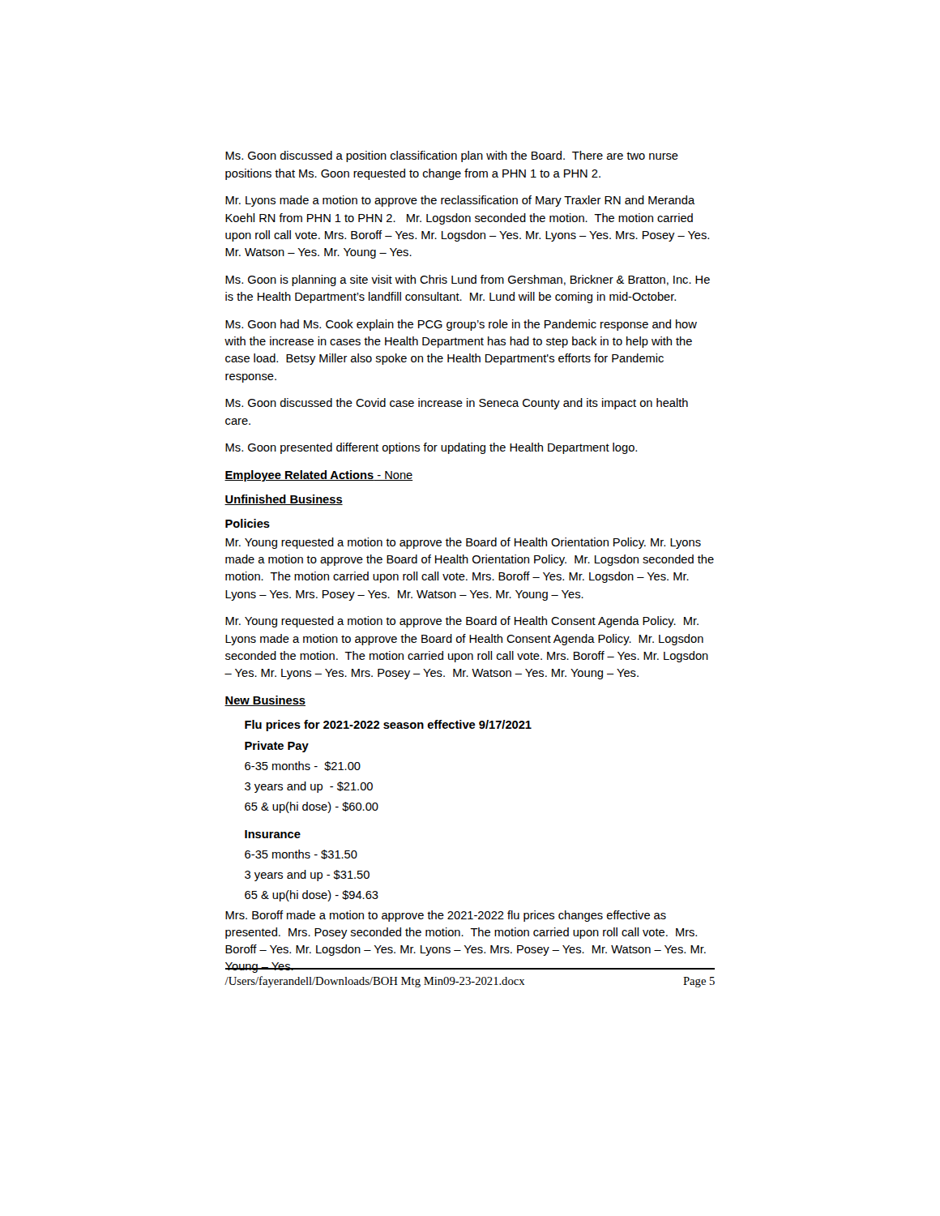Ms. Goon discussed a position classification plan with the Board. There are two nurse positions that Ms. Goon requested to change from a PHN 1 to a PHN 2.
Mr. Lyons made a motion to approve the reclassification of Mary Traxler RN and Meranda Koehl RN from PHN 1 to PHN 2. Mr. Logsdon seconded the motion. The motion carried upon roll call vote. Mrs. Boroff – Yes. Mr. Logsdon – Yes. Mr. Lyons – Yes. Mrs. Posey – Yes. Mr. Watson – Yes. Mr. Young – Yes.
Ms. Goon is planning a site visit with Chris Lund from Gershman, Brickner & Bratton, Inc. He is the Health Department’s landfill consultant. Mr. Lund will be coming in mid-October.
Ms. Goon had Ms. Cook explain the PCG group’s role in the Pandemic response and how with the increase in cases the Health Department has had to step back in to help with the case load. Betsy Miller also spoke on the Health Department's efforts for Pandemic response.
Ms. Goon discussed the Covid case increase in Seneca County and its impact on health care.
Ms. Goon presented different options for updating the Health Department logo.
Employee Related Actions - None
Unfinished Business
Policies
Mr. Young requested a motion to approve the Board of Health Orientation Policy. Mr. Lyons made a motion to approve the Board of Health Orientation Policy. Mr. Logsdon seconded the motion. The motion carried upon roll call vote. Mrs. Boroff – Yes. Mr. Logsdon – Yes. Mr. Lyons – Yes. Mrs. Posey – Yes. Mr. Watson – Yes. Mr. Young – Yes.
Mr. Young requested a motion to approve the Board of Health Consent Agenda Policy. Mr. Lyons made a motion to approve the Board of Health Consent Agenda Policy. Mr. Logsdon seconded the motion. The motion carried upon roll call vote. Mrs. Boroff – Yes. Mr. Logsdon – Yes. Mr. Lyons – Yes. Mrs. Posey – Yes. Mr. Watson – Yes. Mr. Young – Yes.
New Business
Flu prices for 2021-2022 season effective 9/17/2021
Private Pay
6-35 months - $21.00
3 years and up - $21.00
65 & up(hi dose) - $60.00
Insurance
6-35 months - $31.50
3 years and up - $31.50
65 & up(hi dose) - $94.63
Mrs. Boroff made a motion to approve the 2021-2022 flu prices changes effective as presented. Mrs. Posey seconded the motion. The motion carried upon roll call vote. Mrs. Boroff – Yes. Mr. Logsdon – Yes. Mr. Lyons – Yes. Mrs. Posey – Yes. Mr. Watson – Yes. Mr. Young – Yes.
/Users/fayerandell/Downloads/BOH Mtg Min09-23-2021.docx Page 5